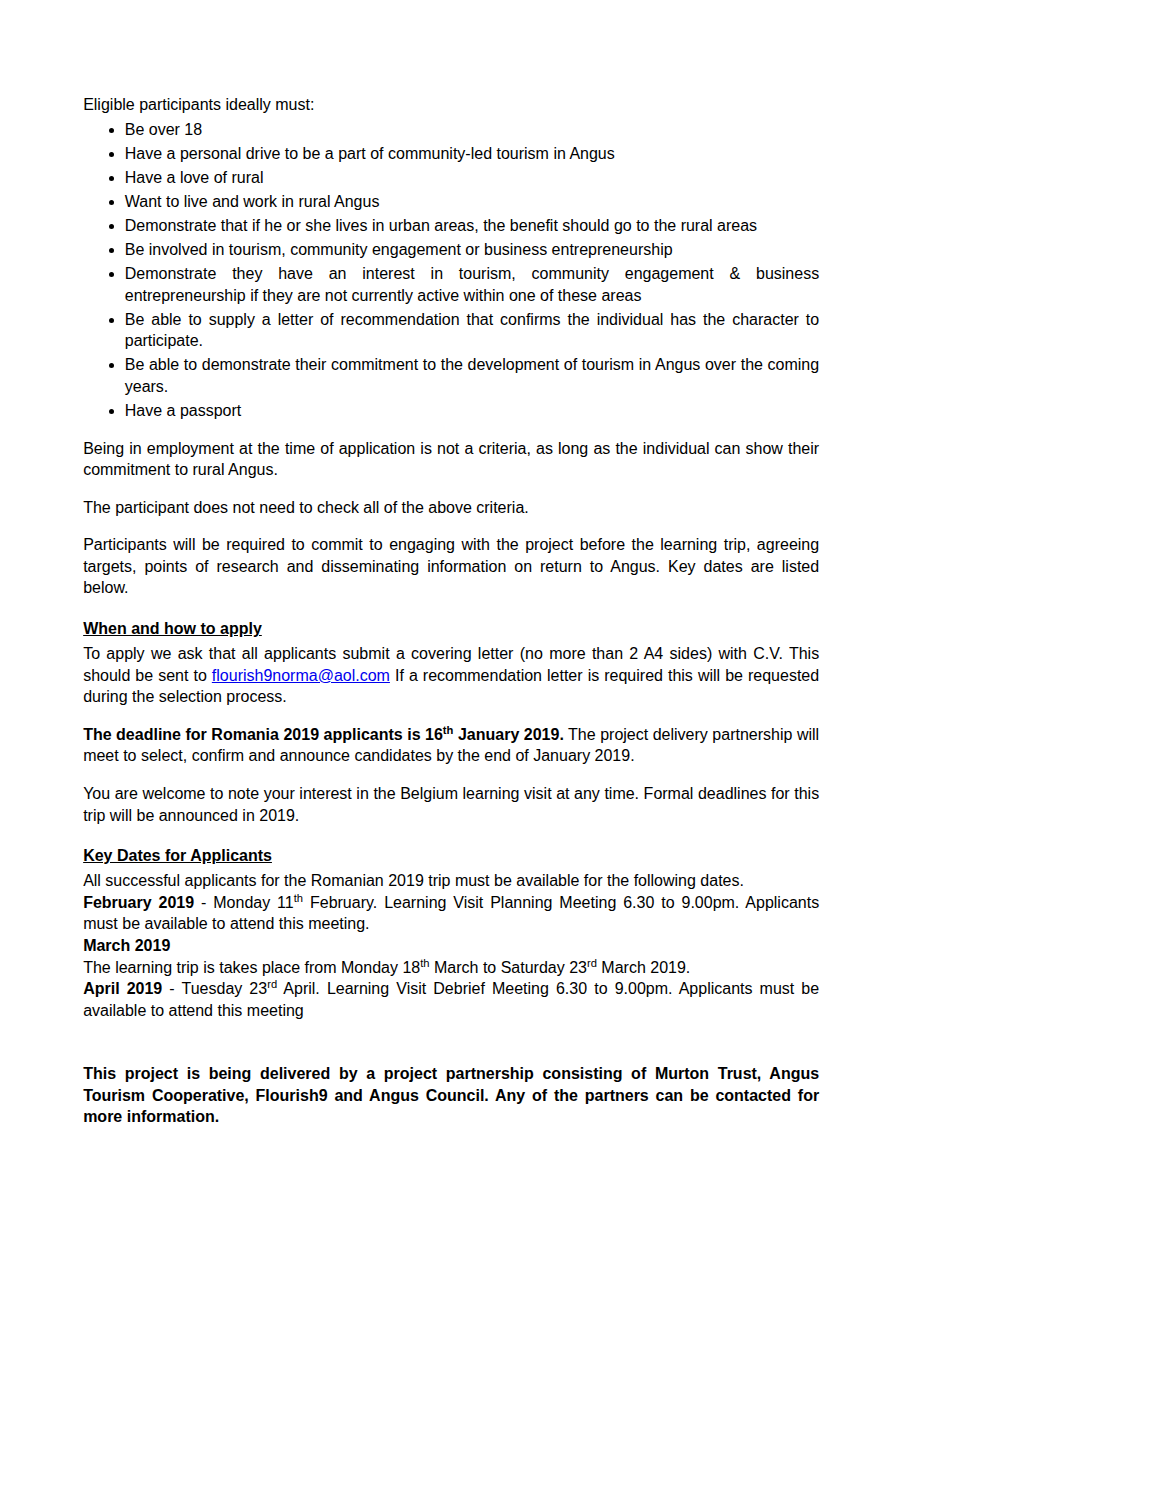Eligible participants ideally must:
Be over 18
Have a personal drive to be a part of community-led tourism in Angus
Have a love of rural
Want to live and work in rural Angus
Demonstrate that if he or she lives in urban areas, the benefit should go to the rural areas
Be involved in tourism, community engagement or business entrepreneurship
Demonstrate they have an interest in tourism, community engagement & business entrepreneurship if they are not currently active within one of these areas
Be able to supply a letter of recommendation that confirms the individual has the character to participate.
Be able to demonstrate their commitment to the development of tourism in Angus over the coming years.
Have a passport
Being in employment at the time of application is not a criteria, as long as the individual can show their commitment to rural Angus.
The participant does not need to check all of the above criteria.
Participants will be required to commit to engaging with the project before the learning trip, agreeing targets, points of research and disseminating information on return to Angus. Key dates are listed below.
When and how to apply
To apply we ask that all applicants submit a covering letter (no more than 2 A4 sides) with C.V. This should be sent to flourish9norma@aol.com If a recommendation letter is required this will be requested during the selection process.
The deadline for Romania 2019 applicants is 16th January 2019. The project delivery partnership will meet to select, confirm and announce candidates by the end of January 2019.
You are welcome to note your interest in the Belgium learning visit at any time. Formal deadlines for this trip will be announced in 2019.
Key Dates for Applicants
All successful applicants for the Romanian 2019 trip must be available for the following dates.
February 2019 - Monday 11th February. Learning Visit Planning Meeting 6.30 to 9.00pm. Applicants must be available to attend this meeting.
March 2019
The learning trip is takes place from Monday 18th March to Saturday 23rd March 2019.
April 2019 - Tuesday 23rd April. Learning Visit Debrief Meeting 6.30 to 9.00pm. Applicants must be available to attend this meeting
This project is being delivered by a project partnership consisting of Murton Trust, Angus Tourism Cooperative, Flourish9 and Angus Council. Any of the partners can be contacted for more information.